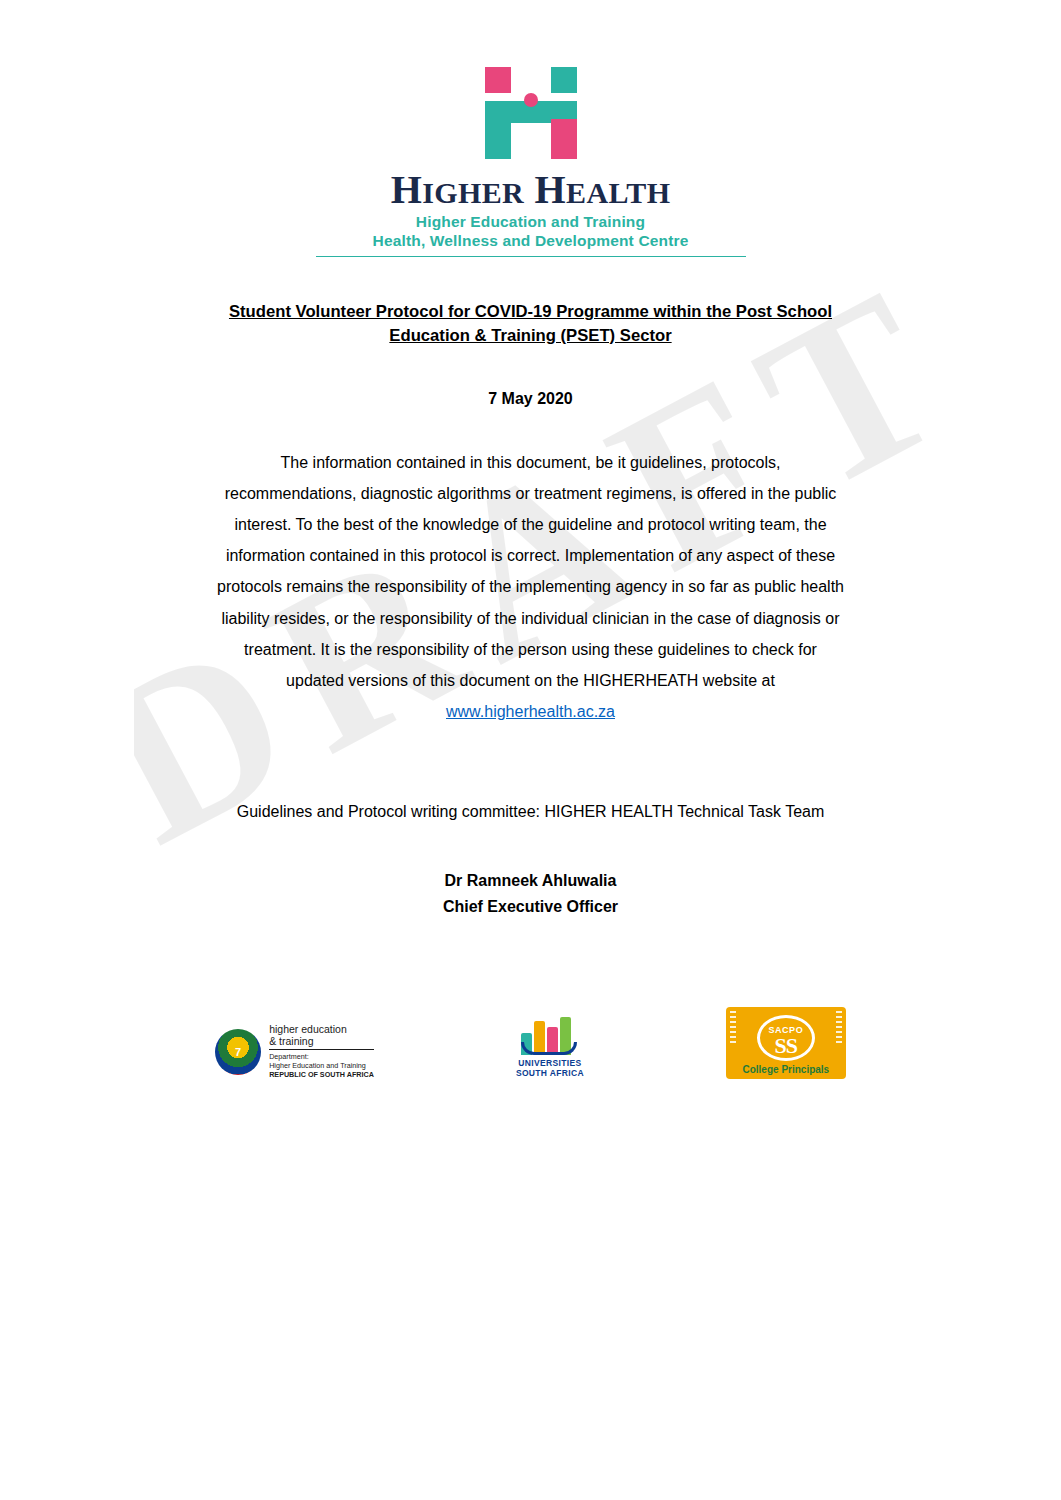DRAFT
HIGHER HEALTH
Higher Education and Training
Health, Wellness and Development Centre
Student Volunteer Protocol for COVID-19 Programme within the Post School Education & Training (PSET) Sector
7 May 2020
The information contained in this document, be it guidelines, protocols, recommendations, diagnostic algorithms or treatment regimens, is offered in the public interest. To the best of the knowledge of the guideline and protocol writing team, the information contained in this protocol is correct. Implementation of any aspect of these protocols remains the responsibility of the implementing agency in so far as public health liability resides, or the responsibility of the individual clinician in the case of diagnosis or treatment. It is the responsibility of the person using these guidelines to check for updated versions of this document on the HIGHERHEATH website at www.higherhealth.ac.za
Guidelines and Protocol writing committee: HIGHER HEALTH Technical Task Team
Dr Ramneek Ahluwalia
Chief Executive Officer
higher education & training
Department:
Higher Education and Training
REPUBLIC OF SOUTH AFRICA
UNIVERSITIES
SOUTH AFRICA
SACPO
SS
College Principals